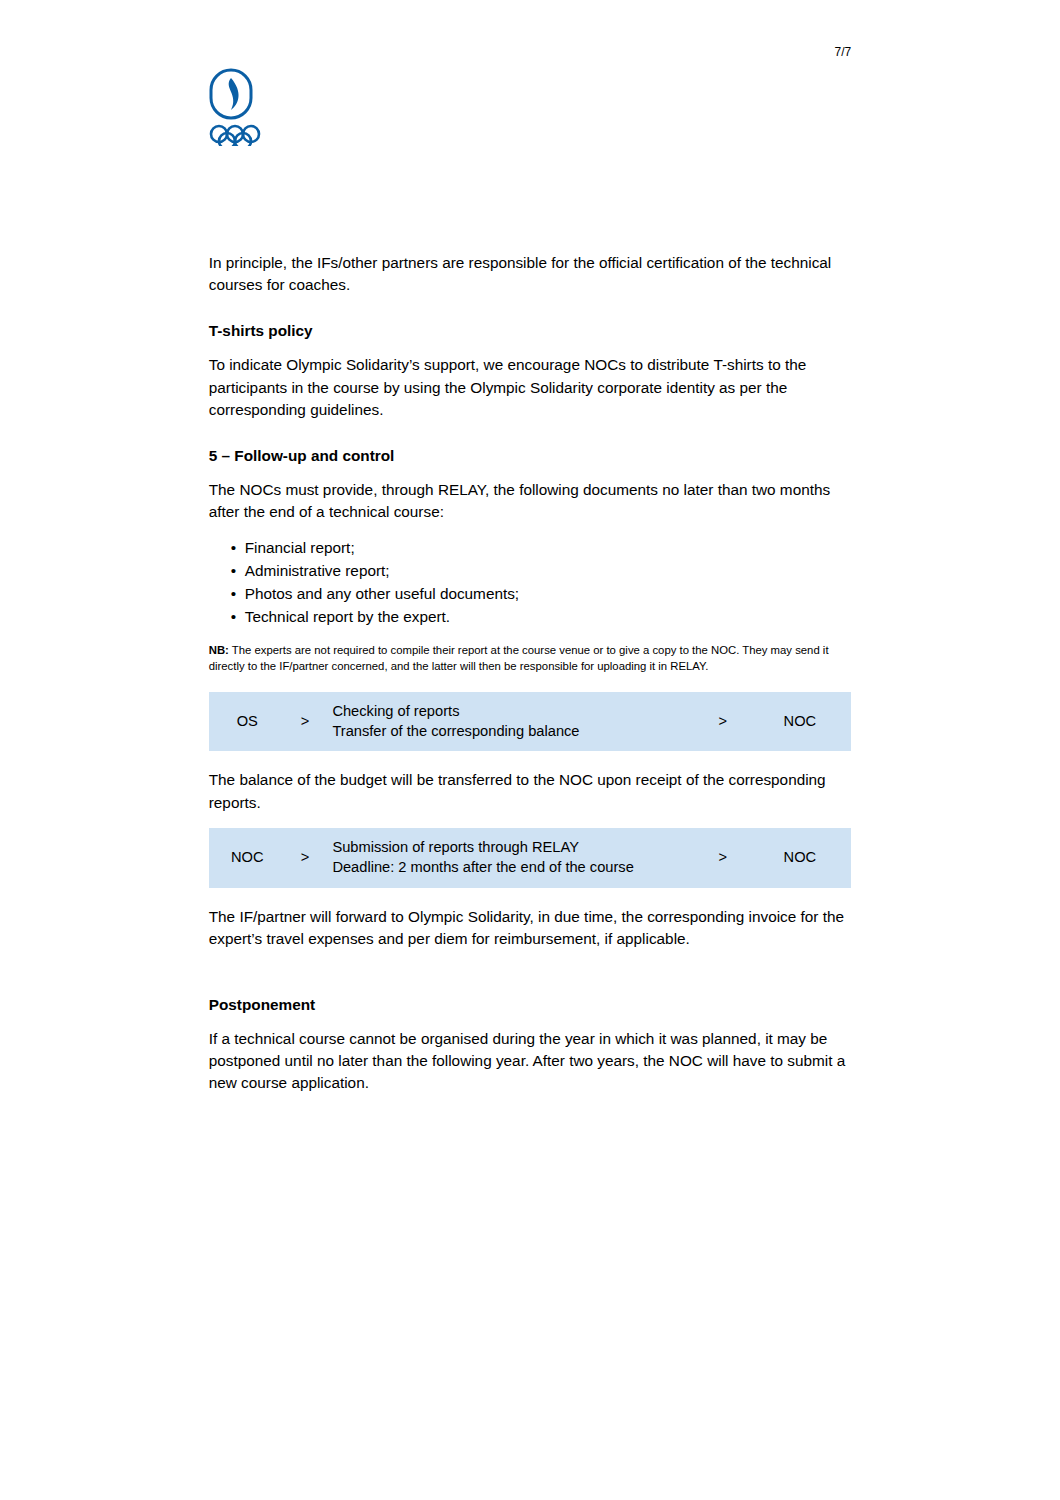7/7
In principle, the IFs/other partners are responsible for the official certification of the technical courses for coaches.
T-shirts policy
To indicate Olympic Solidarity’s support, we encourage NOCs to distribute T-shirts to the participants in the course by using the Olympic Solidarity corporate identity as per the corresponding guidelines.
5 – Follow-up and control
The NOCs must provide, through RELAY, the following documents no later than two months after the end of a technical course:
Financial report;
Administrative report;
Photos and any other useful documents;
Technical report by the expert.
NB: The experts are not required to compile their report at the course venue or to give a copy to the NOC. They may send it directly to the IF/partner concerned, and the latter will then be responsible for uploading it in RELAY.
| OS | > | Checking of reports Transfer of the corresponding balance | > | NOC |
The balance of the budget will be transferred to the NOC upon receipt of the corresponding reports.
| NOC | > | Submission of reports through RELAY Deadline: 2 months after the end of the course | > | NOC |
The IF/partner will forward to Olympic Solidarity, in due time, the corresponding invoice for the expert’s travel expenses and per diem for reimbursement, if applicable.
Postponement
If a technical course cannot be organised during the year in which it was planned, it may be postponed until no later than the following year. After two years, the NOC will have to submit a new course application.